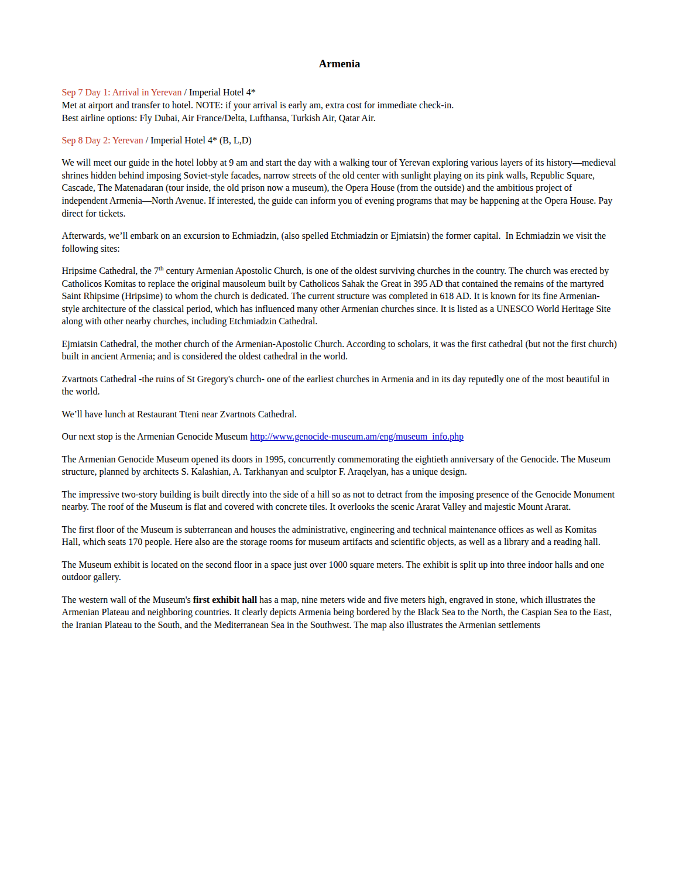Armenia
Sep 7 Day 1: Arrival in Yerevan / Imperial Hotel 4*
Met at airport and transfer to hotel. NOTE: if your arrival is early am, extra cost for immediate check-in.
Best airline options: Fly Dubai, Air France/Delta, Lufthansa, Turkish Air, Qatar Air.
Sep 8 Day 2: Yerevan / Imperial Hotel 4* (B, L,D)
We will meet our guide in the hotel lobby at 9 am and start the day with a walking tour of Yerevan exploring various layers of its history—medieval shrines hidden behind imposing Soviet-style facades, narrow streets of the old center with sunlight playing on its pink walls, Republic Square, Cascade, The Matenadaran (tour inside, the old prison now a museum), the Opera House (from the outside) and the ambitious project of independent Armenia—North Avenue. If interested, the guide can inform you of evening programs that may be happening at the Opera House. Pay direct for tickets.
Afterwards, we’ll embark on an excursion to Echmiadzin, (also spelled Etchmiadzin or Ejmiatsin) the former capital. In Echmiadzin we visit the following sites:
Hripsime Cathedral, the 7th century Armenian Apostolic Church, is one of the oldest surviving churches in the country. The church was erected by Catholicos Komitas to replace the original mausoleum built by Catholicos Sahak the Great in 395 AD that contained the remains of the martyred Saint Rhipsime (Hripsime) to whom the church is dedicated. The current structure was completed in 618 AD. It is known for its fine Armenian-style architecture of the classical period, which has influenced many other Armenian churches since. It is listed as a UNESCO World Heritage Site along with other nearby churches, including Etchmiadzin Cathedral.
Ejmiatsin Cathedral, the mother church of the Armenian-Apostolic Church. According to scholars, it was the first cathedral (but not the first church) built in ancient Armenia; and is considered the oldest cathedral in the world.
Zvartnots Cathedral -the ruins of St Gregory's church- one of the earliest churches in Armenia and in its day reputedly one of the most beautiful in the world.
We’ll have lunch at Restaurant Tteni near Zvartnots Cathedral.
Our next stop is the Armenian Genocide Museum http://www.genocide-museum.am/eng/museum_info.php
The Armenian Genocide Museum opened its doors in 1995, concurrently commemorating the eightieth anniversary of the Genocide. The Museum structure, planned by architects S. Kalashian, A. Tarkhanyan and sculptor F. Araqelyan, has a unique design.
The impressive two-story building is built directly into the side of a hill so as not to detract from the imposing presence of the Genocide Monument nearby. The roof of the Museum is flat and covered with concrete tiles. It overlooks the scenic Ararat Valley and majestic Mount Ararat.
The first floor of the Museum is subterranean and houses the administrative, engineering and technical maintenance offices as well as Komitas Hall, which seats 170 people. Here also are the storage rooms for museum artifacts and scientific objects, as well as a library and a reading hall.
The Museum exhibit is located on the second floor in a space just over 1000 square meters. The exhibit is split up into three indoor halls and one outdoor gallery.
The western wall of the Museum's first exhibit hall has a map, nine meters wide and five meters high, engraved in stone, which illustrates the Armenian Plateau and neighboring countries. It clearly depicts Armenia being bordered by the Black Sea to the North, the Caspian Sea to the East, the Iranian Plateau to the South, and the Mediterranean Sea in the Southwest. The map also illustrates the Armenian settlements